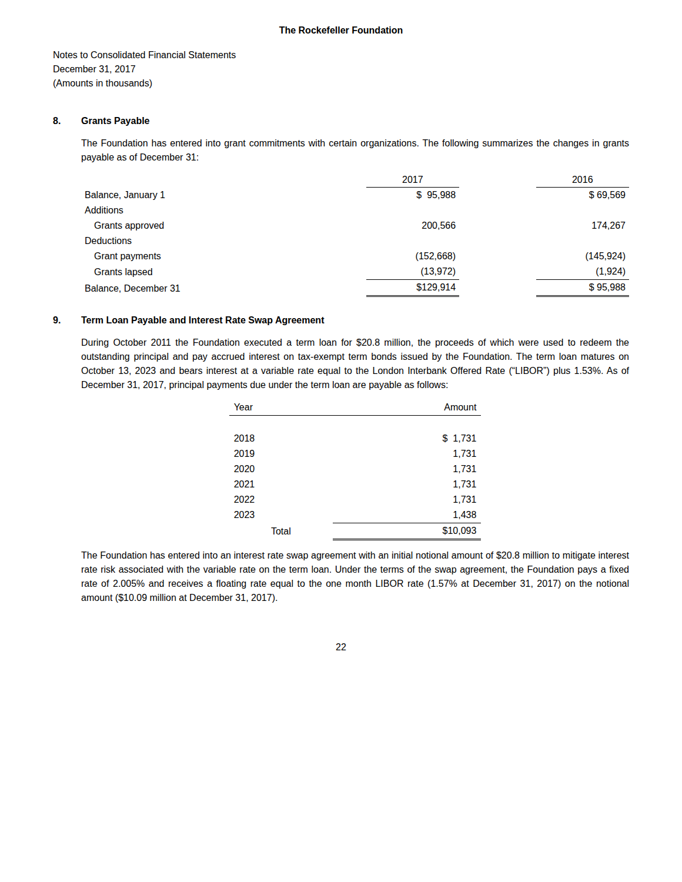The Rockefeller Foundation
Notes to Consolidated Financial Statements
December 31, 2017
(Amounts in thousands)
8. Grants Payable
The Foundation has entered into grant commitments with certain organizations. The following summarizes the changes in grants payable as of December 31:
| | 2017 | | 2016 |
| --- | --- | --- | --- |
| Balance, January 1 | $ 95,988 | | $ 69,569 |
| Additions | | | |
| Grants approved | 200,566 | | 174,267 |
| Deductions | | | |
| Grant payments | (152,668) | | (145,924) |
| Grants lapsed | (13,972) | | (1,924) |
| Balance, December 31 | $129,914 | | $ 95,988 |
9. Term Loan Payable and Interest Rate Swap Agreement
During October 2011 the Foundation executed a term loan for $20.8 million, the proceeds of which were used to redeem the outstanding principal and pay accrued interest on tax-exempt term bonds issued by the Foundation. The term loan matures on October 13, 2023 and bears interest at a variable rate equal to the London Interbank Offered Rate (“LIBOR”) plus 1.53%. As of December 31, 2017, principal payments due under the term loan are payable as follows:
| Year | Amount |
| --- | --- |
| 2018 | $ 1,731 |
| 2019 | 1,731 |
| 2020 | 1,731 |
| 2021 | 1,731 |
| 2022 | 1,731 |
| 2023 | 1,438 |
| Total | $10,093 |
The Foundation has entered into an interest rate swap agreement with an initial notional amount of $20.8 million to mitigate interest rate risk associated with the variable rate on the term loan. Under the terms of the swap agreement, the Foundation pays a fixed rate of 2.005% and receives a floating rate equal to the one month LIBOR rate (1.57% at December 31, 2017) on the notional amount ($10.09 million at December 31, 2017).
22